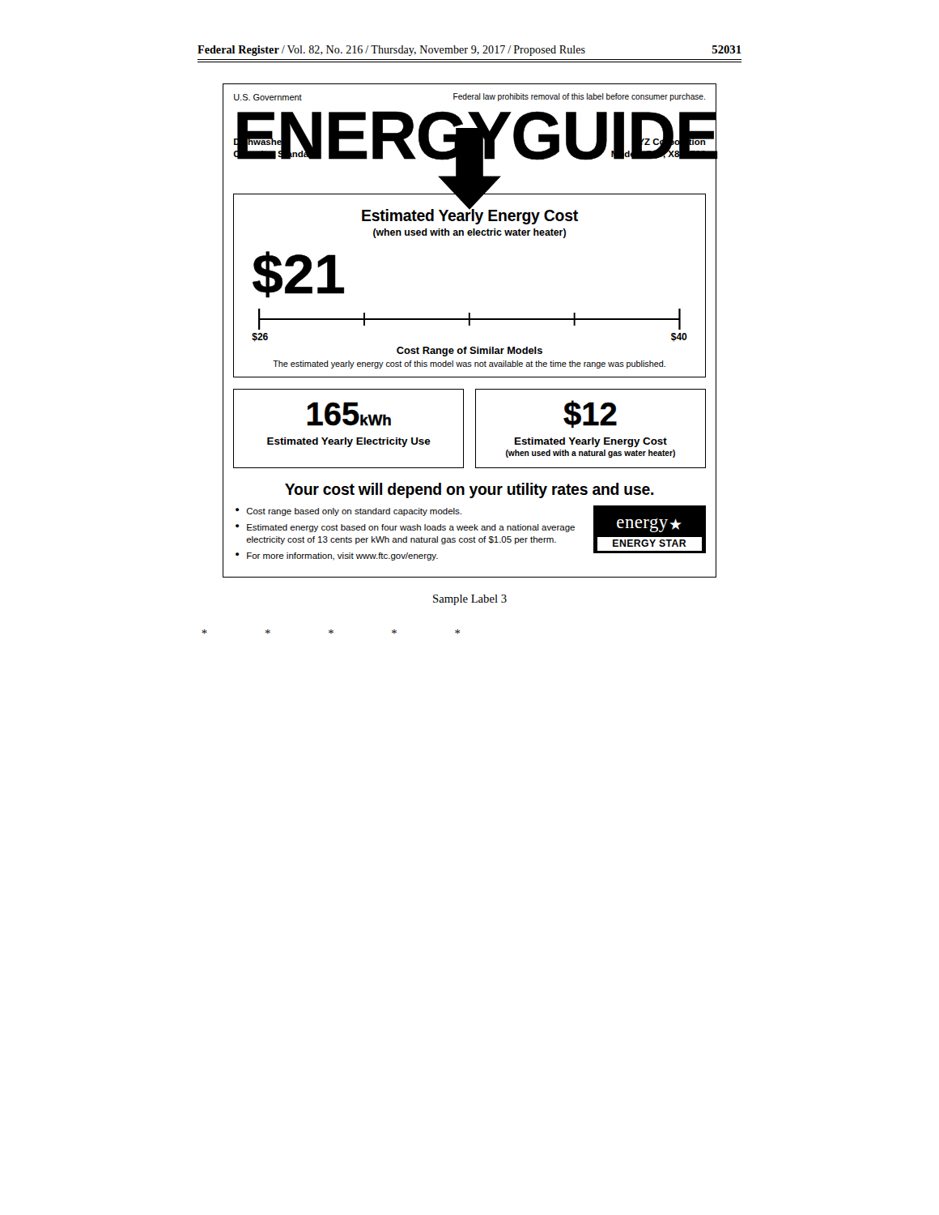Federal Register / Vol. 82, No. 216 / Thursday, November 9, 2017 / Proposed Rules
52031
U.S. Government
Federal law prohibits removal of this label before consumer purchase.
ENERGYGUIDE
Dishwasher
Capacity: Standard
XYZ Corporation
Models G39, X88, Z33
Estimated Yearly Energy Cost
(when used with an electric water heater)
$21
$26 $40
Cost Range of Similar Models
The estimated yearly energy cost of this model was not available at the time the range was published.
165kWh
Estimated Yearly Electricity Use
$12
Estimated Yearly Energy Cost
(when used with a natural gas water heater)
Your cost will depend on your utility rates and use.
Cost range based only on standard capacity models.
Estimated energy cost based on four wash loads a week and a national average electricity cost of 13 cents per kWh and natural gas cost of $1.05 per therm.
For more information, visit www.ftc.gov/energy.
energy★
ENERGY STAR
Sample Label 3
* * * * *